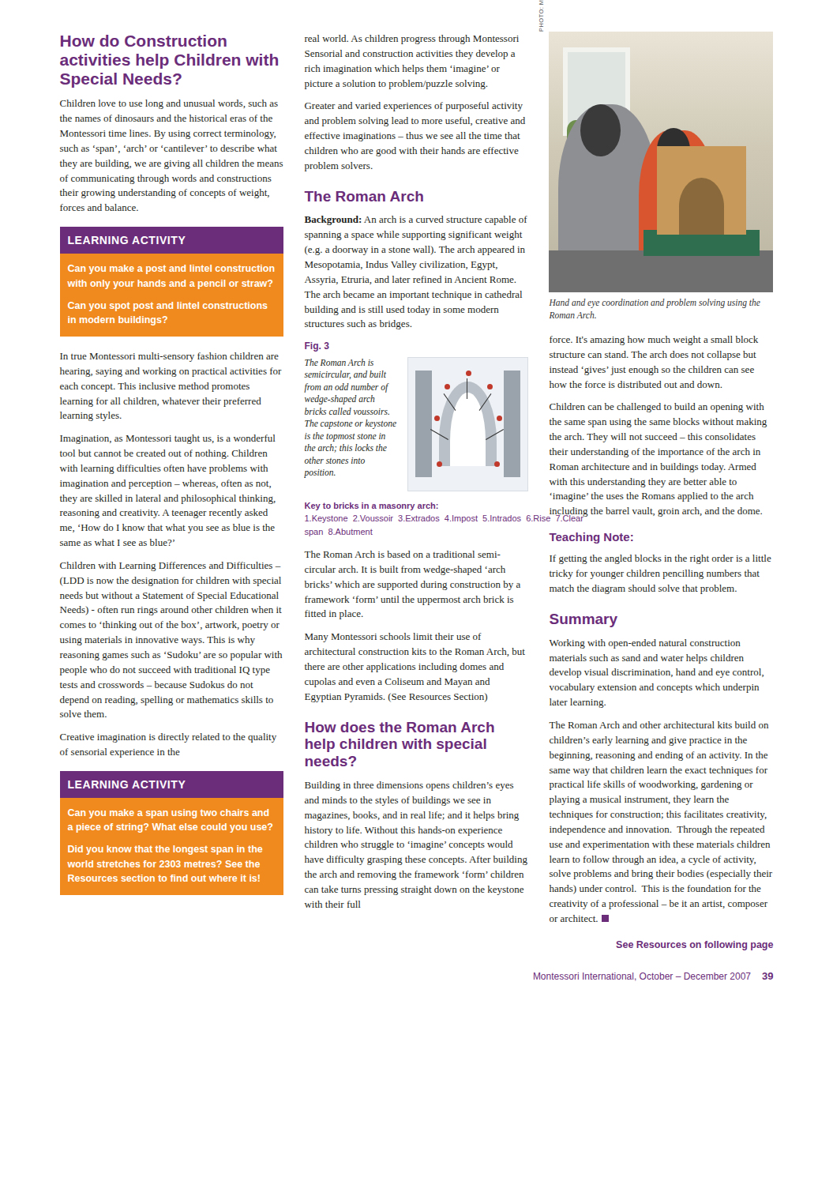How do Construction activities help Children with Special Needs?
Children love to use long and unusual words, such as the names of dinosaurs and the historical eras of the Montessori time lines. By using correct terminology, such as ‘span’, ‘arch’ or ‘cantilever’ to describe what they are building, we are giving all children the means of communicating through words and constructions their growing understanding of concepts of weight, forces and balance.
LEARNING ACTIVITY
Can you make a post and lintel construction with only your hands and a pencil or straw?
Can you spot post and lintel constructions in modern buildings?
In true Montessori multi-sensory fashion children are hearing, saying and working on practical activities for each concept. This inclusive method promotes learning for all children, whatever their preferred learning styles.
Imagination, as Montessori taught us, is a wonderful tool but cannot be created out of nothing. Children with learning difficulties often have problems with imagination and perception – whereas, often as not, they are skilled in lateral and philosophical thinking, reasoning and creativity. A teenager recently asked me, ‘How do I know that what you see as blue is the same as what I see as blue?’
Children with Learning Differences and Difficulties – (LDD is now the designation for children with special needs but without a Statement of Special Educational Needs) - often run rings around other children when it comes to ‘thinking out of the box’, artwork, poetry or using materials in innovative ways. This is why reasoning games such as ‘Sudoku’ are so popular with people who do not succeed with traditional IQ type tests and crosswords – because Sudokus do not depend on reading, spelling or mathematics skills to solve them.
Creative imagination is directly related to the quality of sensorial experience in the
LEARNING ACTIVITY
Can you make a span using two chairs and a piece of string? What else could you use?
Did you know that the longest span in the world stretches for 2303 metres? See the Resources section to find out where it is!
real world. As children progress through Montessori Sensorial and construction activities they develop a rich imagination which helps them ‘imagine’ or picture a solution to problem/puzzle solving.
Greater and varied experiences of purposeful activity and problem solving lead to more useful, creative and effective imaginations – thus we see all the time that children who are good with their hands are effective problem solvers.
The Roman Arch
Background: An arch is a curved structure capable of spanning a space while supporting significant weight (e.g. a doorway in a stone wall). The arch appeared in Mesopotamia, Indus Valley civilization, Egypt, Assyria, Etruria, and later refined in Ancient Rome. The arch became an important technique in cathedral building and is still used today in some modern structures such as bridges.
Fig. 3
The Roman Arch is semicircular, and built from an odd number of wedge-shaped arch bricks called voussoirs. The capstone or keystone is the topmost stone in the arch; this locks the other stones into position.
Key to bricks in a masonry arch: 1.Keystone 2.Voussoir 3.Extrados 4.Impost 5.Intrados 6.Rise 7.Clear span 8.Abutment
The Roman Arch is based on a traditional semi-circular arch. It is built from wedge-shaped ‘arch bricks’ which are supported during construction by a framework ‘form’ until the uppermost arch brick is fitted in place.
Many Montessori schools limit their use of architectural construction kits to the Roman Arch, but there are other applications including domes and cupolas and even a Coliseum and Mayan and Egyptian Pyramids. (See Resources Section)
How does the Roman Arch help children with special needs?
Building in three dimensions opens children’s eyes and minds to the styles of buildings we see in magazines, books, and in real life; and it helps bring history to life. Without this hands-on experience children who struggle to ‘imagine’ concepts would have difficulty grasping these concepts. After building the arch and removing the framework ‘form’ children can take turns pressing straight down on the keystone with their full
PHOTO: MARU MONTESSORI, AUCKLAND, NEW ZEALAND
Hand and eye coordination and problem solving using the Roman Arch.
force. It's amazing how much weight a small block structure can stand. The arch does not collapse but instead ‘gives’ just enough so the children can see how the force is distributed out and down.
Children can be challenged to build an opening with the same span using the same blocks without making the arch. They will not succeed – this consolidates their understanding of the importance of the arch in Roman architecture and in buildings today. Armed with this understanding they are better able to ‘imagine’ the uses the Romans applied to the arch including the barrel vault, groin arch, and the dome.
Teaching Note:
If getting the angled blocks in the right order is a little tricky for younger children pencilling numbers that match the diagram should solve that problem.
Summary
Working with open-ended natural construction materials such as sand and water helps children develop visual discrimination, hand and eye control, vocabulary extension and concepts which underpin later learning.
The Roman Arch and other architectural kits build on children’s early learning and give practice in the beginning, reasoning and ending of an activity. In the same way that children learn the exact techniques for practical life skills of woodworking, gardening or playing a musical instrument, they learn the techniques for construction; this facilitates creativity, independence and innovation. Through the repeated use and experimentation with these materials children learn to follow through an idea, a cycle of activity, solve problems and bring their bodies (especially their hands) under control. This is the foundation for the creativity of a professional – be it an artist, composer or architect.
See Resources on following page
Montessori International, October – December 2007 39